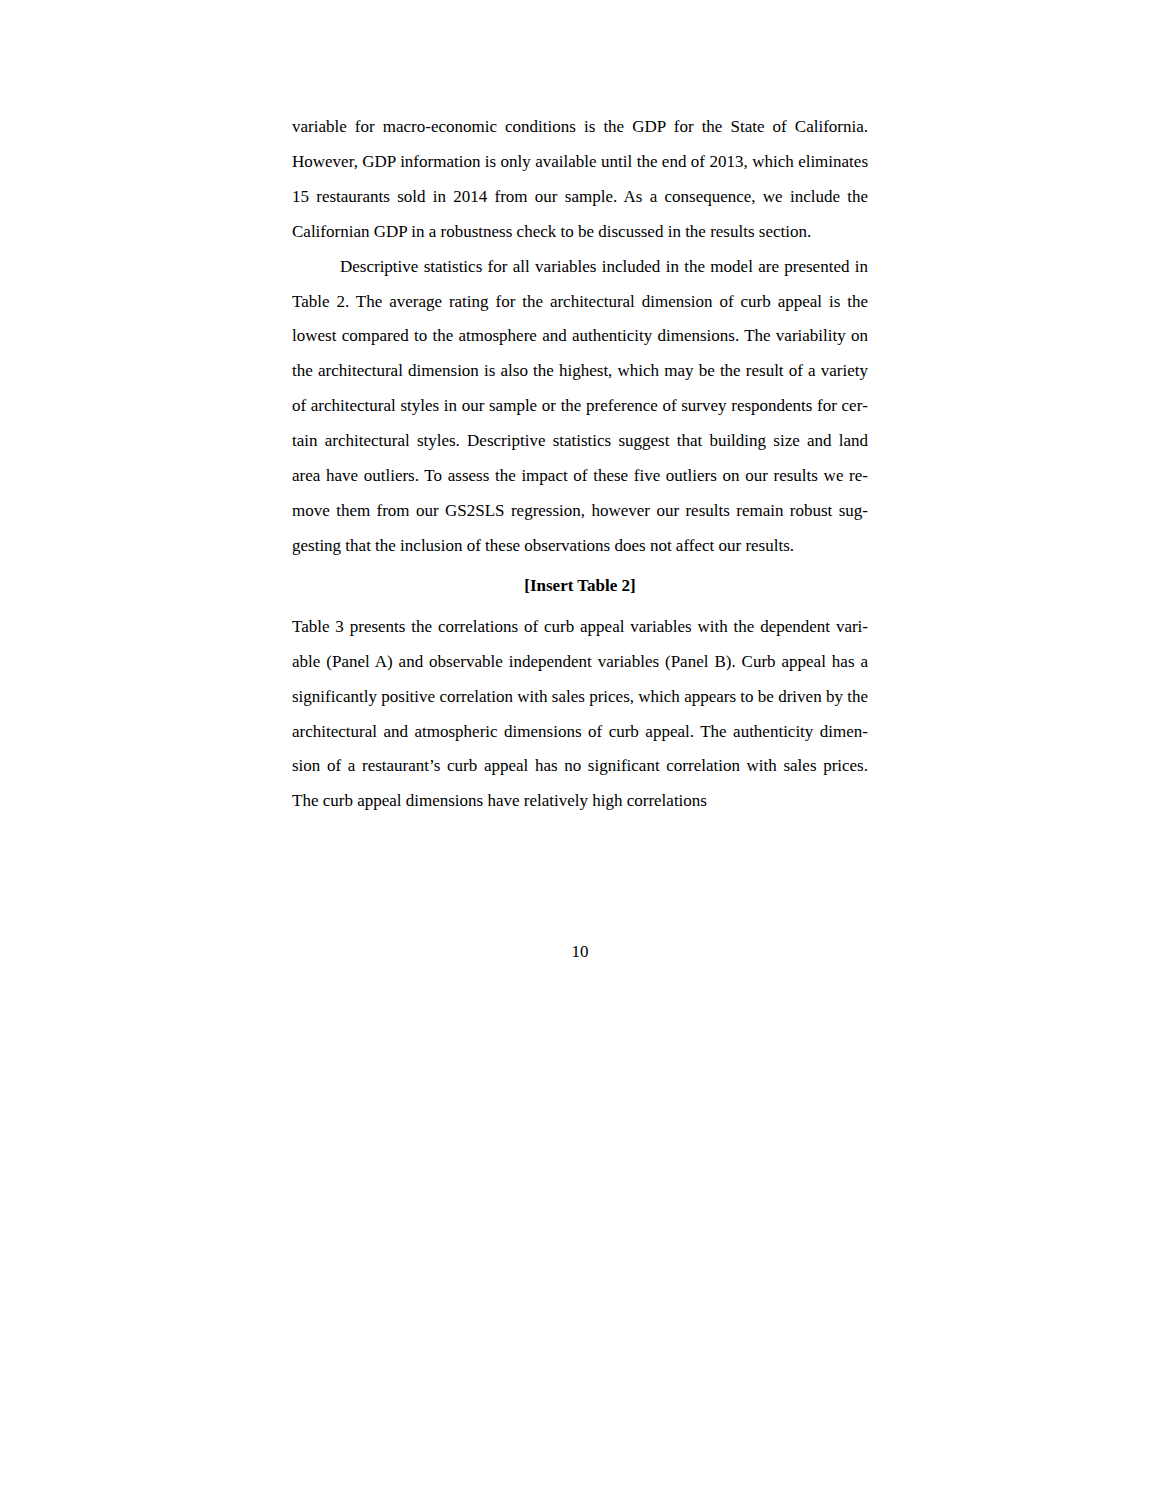variable for macro-economic conditions is the GDP for the State of California. However, GDP information is only available until the end of 2013, which eliminates 15 restaurants sold in 2014 from our sample. As a consequence, we include the Californian GDP in a robustness check to be discussed in the results section.
Descriptive statistics for all variables included in the model are presented in Table 2. The average rating for the architectural dimension of curb appeal is the lowest compared to the atmosphere and authenticity dimensions. The variability on the architectural dimension is also the highest, which may be the result of a variety of architectural styles in our sample or the preference of survey respondents for certain architectural styles. Descriptive statistics suggest that building size and land area have outliers. To assess the impact of these five outliers on our results we remove them from our GS2SLS regression, however our results remain robust suggesting that the inclusion of these observations does not affect our results.
[Insert Table 2]
Table 3 presents the correlations of curb appeal variables with the dependent variable (Panel A) and observable independent variables (Panel B). Curb appeal has a significantly positive correlation with sales prices, which appears to be driven by the architectural and atmospheric dimensions of curb appeal. The authenticity dimension of a restaurant’s curb appeal has no significant correlation with sales prices. The curb appeal dimensions have relatively high correlations
10